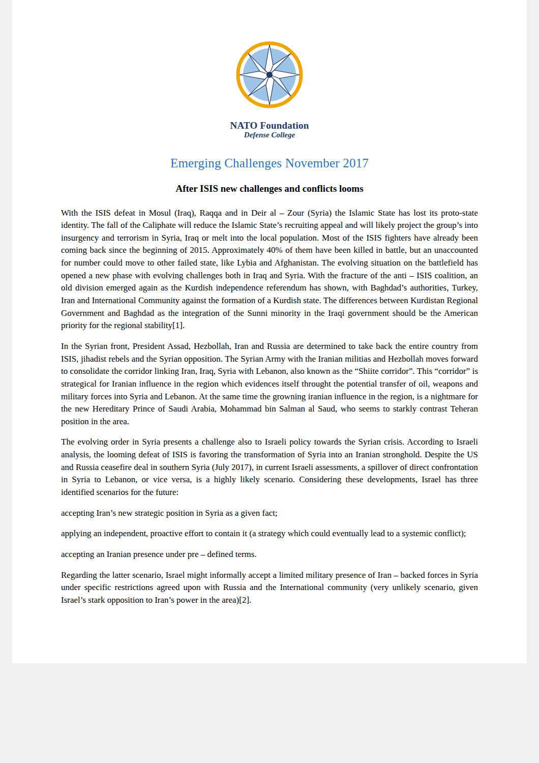NATO Foundation
Defense College
Emerging Challenges November 2017
After ISIS new challenges and conflicts looms
With the ISIS defeat in Mosul (Iraq), Raqqa and in Deir al – Zour (Syria) the Islamic State has lost its proto-state identity. The fall of the Caliphate will reduce the Islamic State’s recruiting appeal and will likely project the group’s into insurgency and terrorism in Syria, Iraq or melt into the local population. Most of the ISIS fighters have already been coming back since the beginning of 2015. Approximately 40% of them have been killed in battle, but an unaccounted for number could move to other failed state, like Lybia and Afghanistan. The evolving situation on the battlefield has opened a new phase with evolving challenges both in Iraq and Syria. With the fracture of the anti – ISIS coalition, an old division emerged again as the Kurdish independence referendum has shown, with Baghdad’s authorities, Turkey, Iran and International Community against the formation of a Kurdish state. The differences between Kurdistan Regional Government and Baghdad as the integration of the Sunni minority in the Iraqi government should be the American priority for the regional stability[1].
In the Syrian front, President Assad, Hezbollah, Iran and Russia are determined to take back the entire country from ISIS, jihadist rebels and the Syrian opposition. The Syrian Army with the Iranian militias and Hezbollah moves forward to consolidate the corridor linking Iran, Iraq, Syria with Lebanon, also known as the “Shiite corridor”. This “corridor” is strategical for Iranian influence in the region which evidences itself throught the potential transfer of oil, weapons and military forces into Syria and Lebanon. At the same time the growning iranian influence in the region, is a nightmare for the new Hereditary Prince of Saudi Arabia, Mohammad bin Salman al Saud, who seems to starkly contrast Teheran position in the area.
The evolving order in Syria presents a challenge also to Israeli policy towards the Syrian crisis. According to Israeli analysis, the looming defeat of ISIS is favoring the transformation of Syria into an Iranian stronghold. Despite the US and Russia ceasefire deal in southern Syria (July 2017), in current Israeli assessments, a spillover of direct confrontation in Syria to Lebanon, or vice versa, is a highly likely scenario. Considering these developments, Israel has three identified scenarios for the future:
accepting Iran’s new strategic position in Syria as a given fact;
applying an independent, proactive effort to contain it (a strategy which could eventually lead to a systemic conflict);
accepting an Iranian presence under pre – defined terms.
Regarding the latter scenario, Israel might informally accept a limited military presence of Iran – backed forces in Syria under specific restrictions agreed upon with Russia and the International community (very unlikely scenario, given Israel’s stark opposition to Iran’s power in the area)[2].